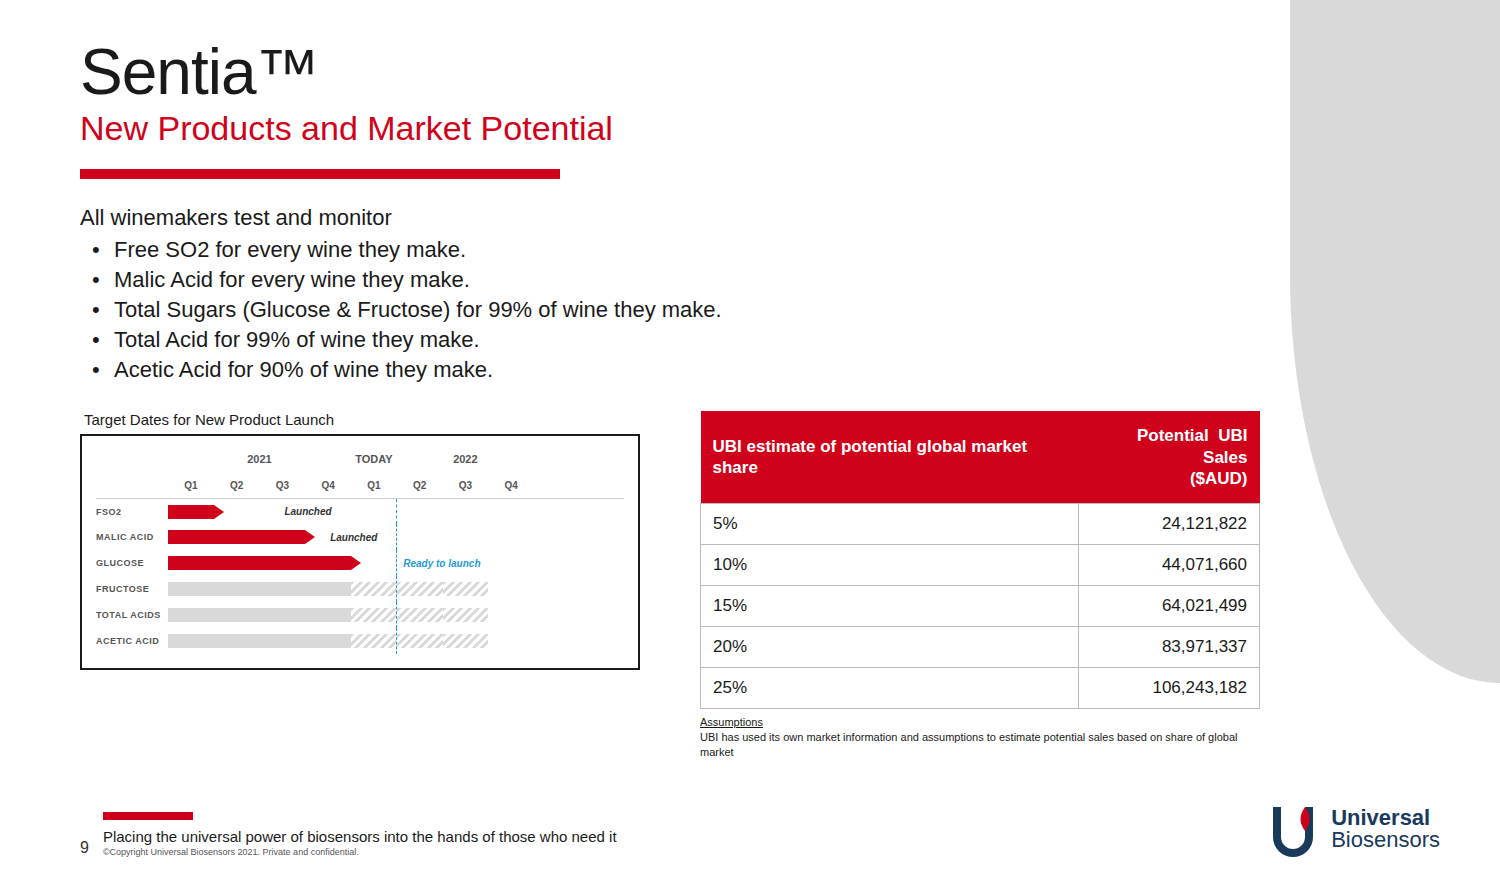Sentia™
New Products and Market Potential
All winemakers test and monitor
Free SO2 for every wine they make.
Malic Acid for every wine they make.
Total Sugars (Glucose & Fructose) for 99% of wine they make.
Total Acid for 99% of wine they make.
Acetic Acid for 90% of wine they make.
Target Dates for New Product Launch
| | 2021 | TODAY | 2022 | |
| --- | --- | --- | --- | --- |
| | Q1 | Q2 | Q3 | Q4 | Q1 | Q2 | Q3 | Q4 | |
| FSO2 | | Launched | | | | |
| MALIC ACID | | Launched | | | | |
| GLUCOSE | | | Ready to launch | | | |
| FRUCTOSE | | | | | | |
| TOTAL ACIDS | | | | | | |
| ACETIC ACID | | | | | | |
| UBI estimate of potential global market share | Potential UBI Sales ($AUD) |
| --- | --- |
| 5% | 24,121,822 |
| 10% | 44,071,660 |
| 15% | 64,021,499 |
| 20% | 83,971,337 |
| 25% | 106,243,182 |
Assumptions
UBI has used its own market information and assumptions to estimate potential sales based on share of global market
9
Placing the universal power of biosensors into the hands of those who need it ©Copyright Universal Biosensors 2021. Private and confidential.
Universal Biosensors